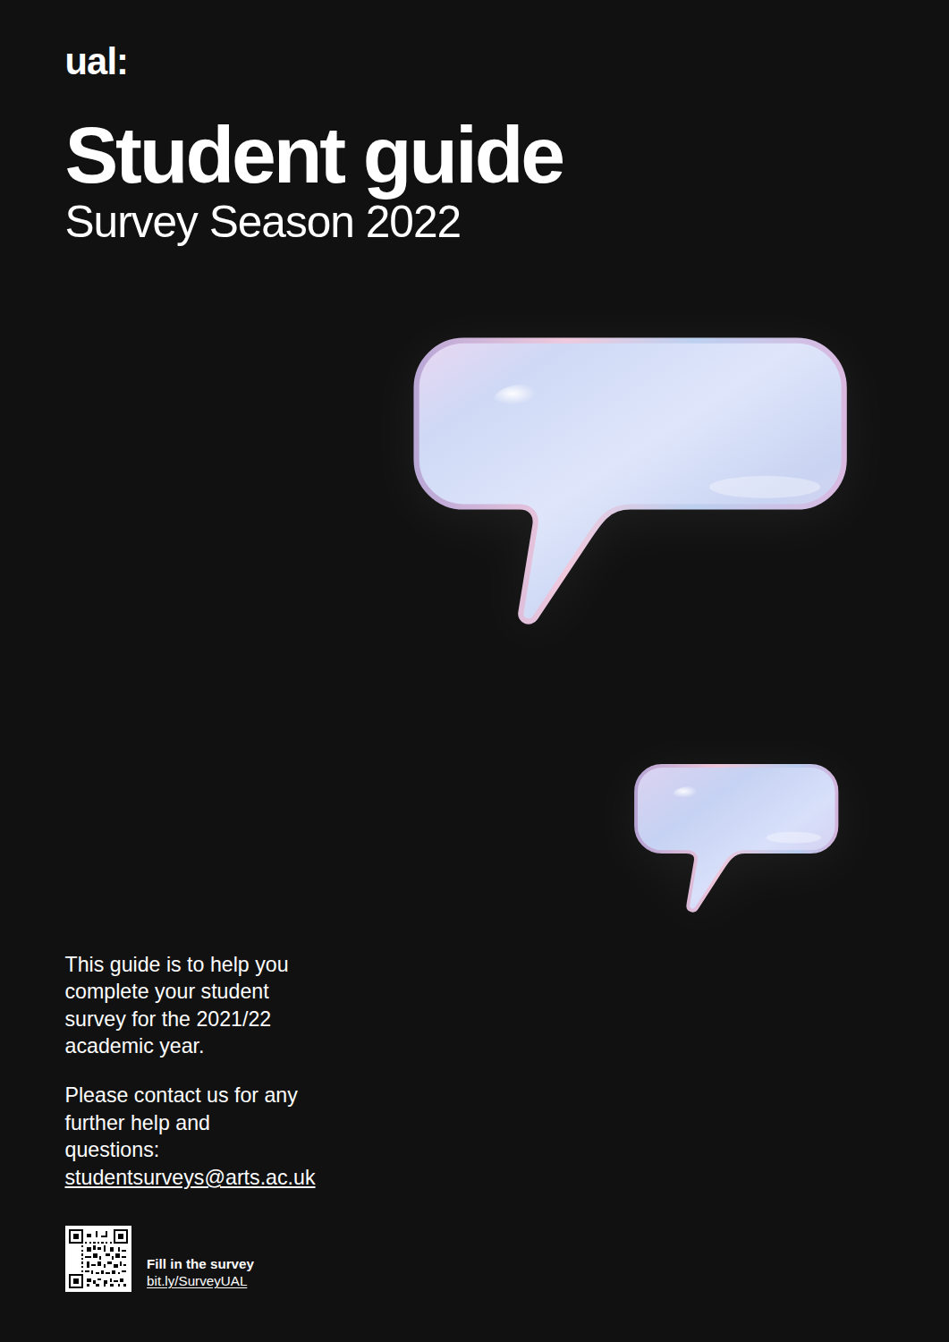ual:
Student guide
Survey Season 2022
This guide is to help you complete your student survey for the 2021/22 academic year.
Please contact us for any further help and questions:
studentsurveys@arts.ac.uk
Fill in the survey bit.ly/SurveyUAL